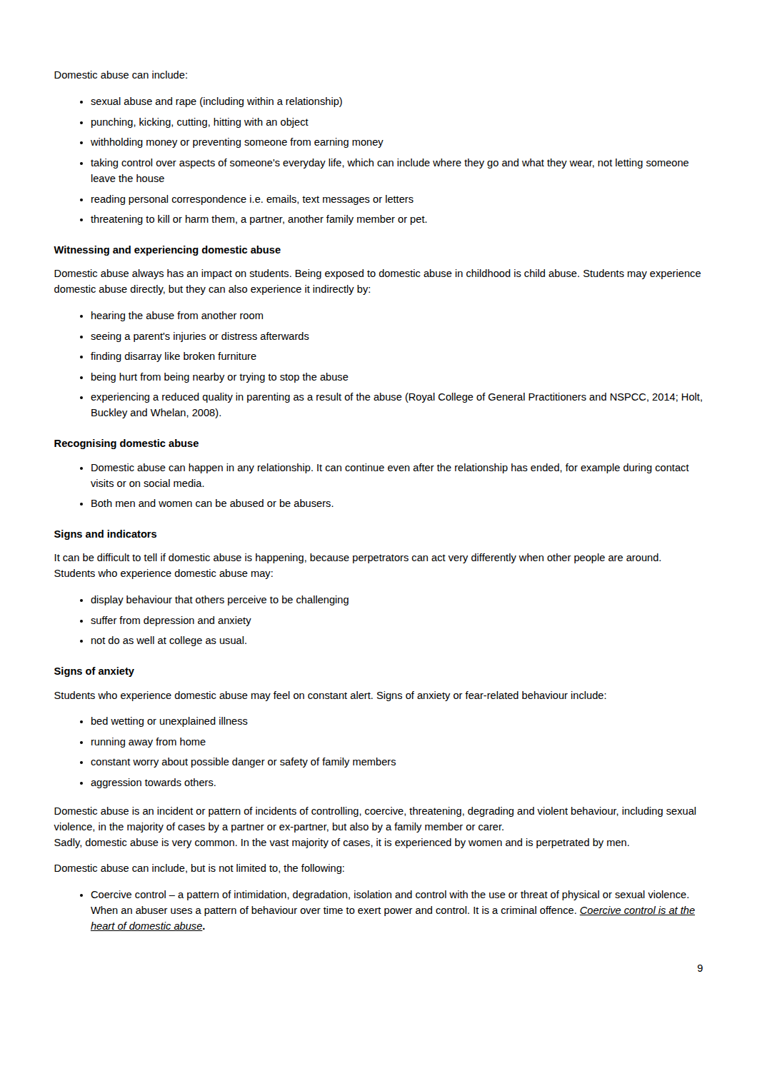Domestic abuse can include:
sexual abuse and rape (including within a relationship)
punching, kicking, cutting, hitting with an object
withholding money or preventing someone from earning money
taking control over aspects of someone's everyday life, which can include where they go and what they wear, not letting someone leave the house
reading personal correspondence i.e. emails, text messages or letters
threatening to kill or harm them, a partner, another family member or pet.
Witnessing and experiencing domestic abuse
Domestic abuse always has an impact on students. Being exposed to domestic abuse in childhood is child abuse. Students may experience domestic abuse directly, but they can also experience it indirectly by:
hearing the abuse from another room
seeing a parent's injuries or distress afterwards
finding disarray like broken furniture
being hurt from being nearby or trying to stop the abuse
experiencing a reduced quality in parenting as a result of the abuse (Royal College of General Practitioners and NSPCC, 2014; Holt, Buckley and Whelan, 2008).
Recognising domestic abuse
Domestic abuse can happen in any relationship. It can continue even after the relationship has ended, for example during contact visits or on social media.
Both men and women can be abused or be abusers.
Signs and indicators
It can be difficult to tell if domestic abuse is happening, because perpetrators can act very differently when other people are around. Students who experience domestic abuse may:
display behaviour that others perceive to be challenging
suffer from depression and anxiety
not do as well at college as usual.
Signs of anxiety
Students who experience domestic abuse may feel on constant alert. Signs of anxiety or fear-related behaviour include:
bed wetting or unexplained illness
running away from home
constant worry about possible danger or safety of family members
aggression towards others.
Domestic abuse is an incident or pattern of incidents of controlling, coercive, threatening, degrading and violent behaviour, including sexual violence, in the majority of cases by a partner or ex-partner, but also by a family member or carer.
Sadly, domestic abuse is very common. In the vast majority of cases, it is experienced by women and is perpetrated by men.
Domestic abuse can include, but is not limited to, the following:
Coercive control – a pattern of intimidation, degradation, isolation and control with the use or threat of physical or sexual violence. When an abuser uses a pattern of behaviour over time to exert power and control. It is a criminal offence. Coercive control is at the heart of domestic abuse.
9